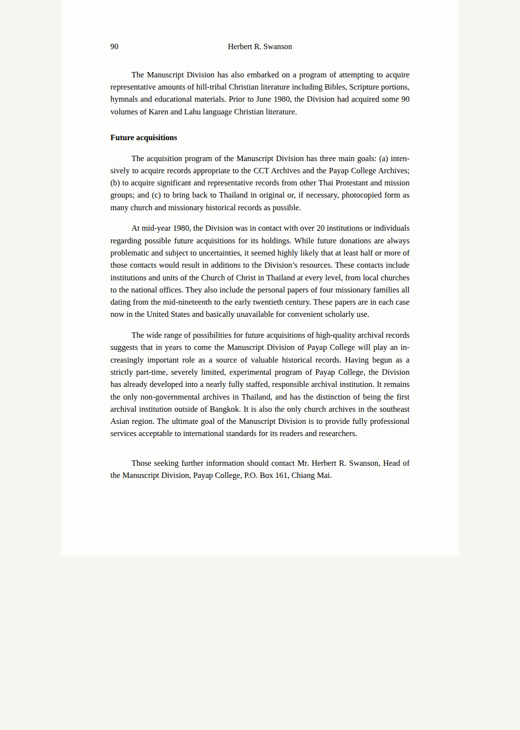90 Herbert R. Swanson
The Manuscript Division has also embarked on a program of attempting to acquire representative amounts of hill-tribal Christian literature including Bibles, Scripture portions, hymnals and educational materials. Prior to June 1980, the Division had acquired some 90 volumes of Karen and Lahu language Christian literature.
Future acquisitions
The acquisition program of the Manuscript Division has three main goals: (a) intensively to acquire records appropriate to the CCT Archives and the Payap College Archives; (b) to acquire significant and representative records from other Thai Protestant and mission groups; and (c) to bring back to Thailand in original or, if necessary, photocopied form as many church and missionary historical records as possible.
At mid-year 1980, the Division was in contact with over 20 institutions or individuals regarding possible future acquisitions for its holdings. While future donations are always problematic and subject to uncertainties, it seemed highly likely that at least half or more of those contacts would result in additions to the Division’s resources. These contacts include institutions and units of the Church of Christ in Thailand at every level, from local churches to the national offices. They also include the personal papers of four missionary families all dating from the mid-nineteenth to the early twentieth century. These papers are in each case now in the United States and basically unavailable for convenient scholarly use.
The wide range of possibilities for future acquisitions of high-quality archival records suggests that in years to come the Manuscript Division of Payap College will play an increasingly important role as a source of valuable historical records. Having begun as a strictly part-time, severely limited, experimental program of Payap College, the Division has already developed into a nearly fully staffed, responsible archival institution. It remains the only non-governmental archives in Thailand, and has the distinction of being the first archival institution outside of Bangkok. It is also the only church archives in the southeast Asian region. The ultimate goal of the Manuscript Division is to provide fully professional services acceptable to international standards for its readers and researchers.
Those seeking further information should contact Mr. Herbert R. Swanson, Head of the Manuscript Division, Payap College, P.O. Box 161, Chiang Mai.